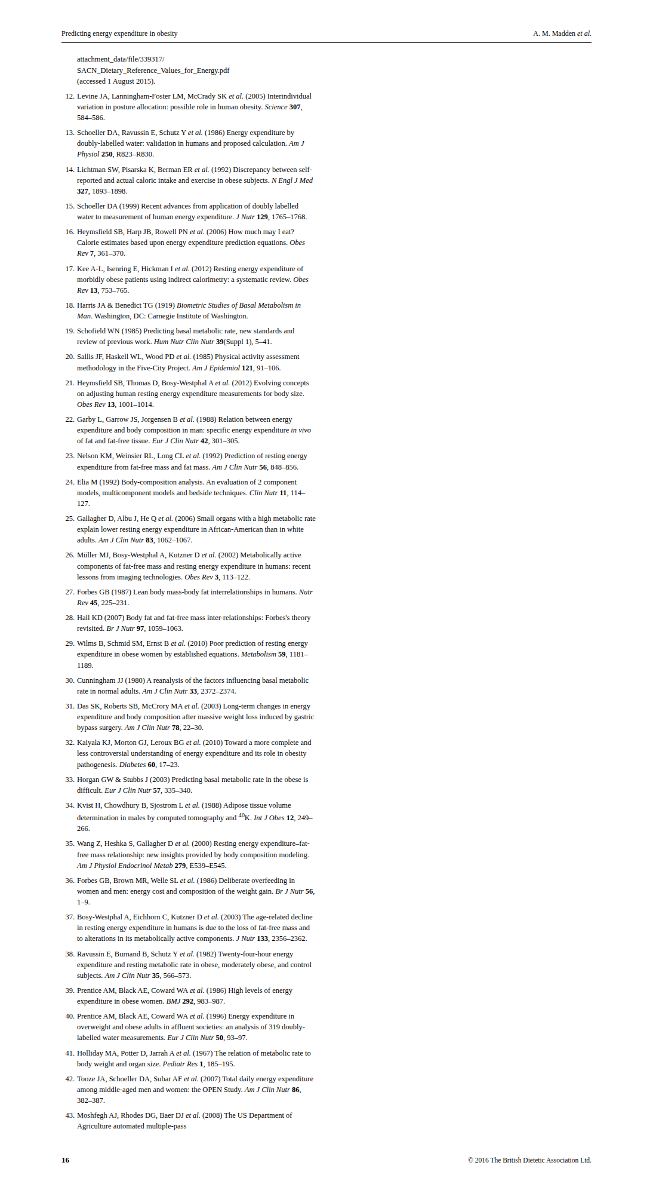Predicting energy expenditure in obesity
A. M. Madden et al.
attachment_data/file/339317/
SACN_Dietary_Reference_Values_for_Energy.pdf
(accessed 1 August 2015).
12 Levine JA, Lanningham-Foster LM, McCrady SK et al. (2005) Interindividual variation in posture allocation: possible role in human obesity. Science 307, 584–586.
13 Schoeller DA, Ravussin E, Schutz Y et al. (1986) Energy expenditure by doubly-labelled water: validation in humans and proposed calculation. Am J Physiol 250, R823–R830.
14 Lichtman SW, Pisarska K, Berman ER et al. (1992) Discrepancy between self-reported and actual caloric intake and exercise in obese subjects. N Engl J Med 327, 1893–1898.
15 Schoeller DA (1999) Recent advances from application of doubly labelled water to measurement of human energy expenditure. J Nutr 129, 1765–1768.
16 Heymsfield SB, Harp JB, Rowell PN et al. (2006) How much may I eat? Calorie estimates based upon energy expenditure prediction equations. Obes Rev 7, 361–370.
17 Kee A-L, Isenring E, Hickman I et al. (2012) Resting energy expenditure of morbidly obese patients using indirect calorimetry: a systematic review. Obes Rev 13, 753–765.
18 Harris JA & Benedict TG (1919) Biometric Studies of Basal Metabolism in Man. Washington, DC: Carnegie Institute of Washington.
19 Schofield WN (1985) Predicting basal metabolic rate, new standards and review of previous work. Hum Nutr Clin Nutr 39(Suppl 1), 5–41.
20 Sallis JF, Haskell WL, Wood PD et al. (1985) Physical activity assessment methodology in the Five-City Project. Am J Epidemiol 121, 91–106.
21 Heymsfield SB, Thomas D, Bosy-Westphal A et al. (2012) Evolving concepts on adjusting human resting energy expenditure measurements for body size. Obes Rev 13, 1001–1014.
22 Garby L, Garrow JS, Jorgensen B et al. (1988) Relation between energy expenditure and body composition in man: specific energy expenditure in vivo of fat and fat-free tissue. Eur J Clin Nutr 42, 301–305.
23 Nelson KM, Weinsier RL, Long CL et al. (1992) Prediction of resting energy expenditure from fat-free mass and fat mass. Am J Clin Nutr 56, 848–856.
24 Elia M (1992) Body-composition analysis. An evaluation of 2 component models, multicomponent models and bedside techniques. Clin Nutr 11, 114–127.
25 Gallagher D, Albu J, He Q et al. (2006) Small organs with a high metabolic rate explain lower resting energy expenditure in African-American than in white adults. Am J Clin Nutr 83, 1062–1067.
26 Müller MJ, Bosy-Westphal A, Kutzner D et al. (2002) Metabolically active components of fat-free mass and resting energy expenditure in humans: recent lessons from imaging technologies. Obes Rev 3, 113–122.
27 Forbes GB (1987) Lean body mass-body fat interrelationships in humans. Nutr Rev 45, 225–231.
28 Hall KD (2007) Body fat and fat-free mass inter-relationships: Forbes's theory revisited. Br J Nutr 97, 1059–1063.
29 Wilms B, Schmid SM, Ernst B et al. (2010) Poor prediction of resting energy expenditure in obese women by established equations. Metabolism 59, 1181–1189.
30 Cunningham JJ (1980) A reanalysis of the factors influencing basal metabolic rate in normal adults. Am J Clin Nutr 33, 2372–2374.
31 Das SK, Roberts SB, McCrory MA et al. (2003) Long-term changes in energy expenditure and body composition after massive weight loss induced by gastric bypass surgery. Am J Clin Nutr 78, 22–30.
32 Kaiyala KJ, Morton GJ, Leroux BG et al. (2010) Toward a more complete and less controversial understanding of energy expenditure and its role in obesity pathogenesis. Diabetes 60, 17–23.
33 Horgan GW & Stubbs J (2003) Predicting basal metabolic rate in the obese is difficult. Eur J Clin Nutr 57, 335–340.
34 Kvist H, Chowdhury B, Sjostrom L et al. (1988) Adipose tissue volume determination in males by computed tomography and 40K. Int J Obes 12, 249–266.
35 Wang Z, Heshka S, Gallagher D et al. (2000) Resting energy expenditure–fat-free mass relationship: new insights provided by body composition modeling. Am J Physiol Endocrinol Metab 279, E539–E545.
36 Forbes GB, Brown MR, Welle SL et al. (1986) Deliberate overfeeding in women and men: energy cost and composition of the weight gain. Br J Nutr 56, 1–9.
37 Bosy-Westphal A, Eichhorn C, Kutzner D et al. (2003) The age-related decline in resting energy expenditure in humans is due to the loss of fat-free mass and to alterations in its metabolically active components. J Nutr 133, 2356–2362.
38 Ravussin E, Burnand B, Schutz Y et al. (1982) Twenty-four-hour energy expenditure and resting metabolic rate in obese, moderately obese, and control subjects. Am J Clin Nutr 35, 566–573.
39 Prentice AM, Black AE, Coward WA et al. (1986) High levels of energy expenditure in obese women. BMJ 292, 983–987.
40 Prentice AM, Black AE, Coward WA et al. (1996) Energy expenditure in overweight and obese adults in affluent societies: an analysis of 319 doubly-labelled water measurements. Eur J Clin Nutr 50, 93–97.
41 Holliday MA, Potter D, Jarrah A et al. (1967) The relation of metabolic rate to body weight and organ size. Pediatr Res 1, 185–195.
42 Tooze JA, Schoeller DA, Subar AF et al. (2007) Total daily energy expenditure among middle-aged men and women: the OPEN Study. Am J Clin Nutr 86, 382–387.
43 Moshfegh AJ, Rhodes DG, Baer DJ et al. (2008) The US Department of Agriculture automated multiple-pass
16
© 2016 The British Dietetic Association Ltd.